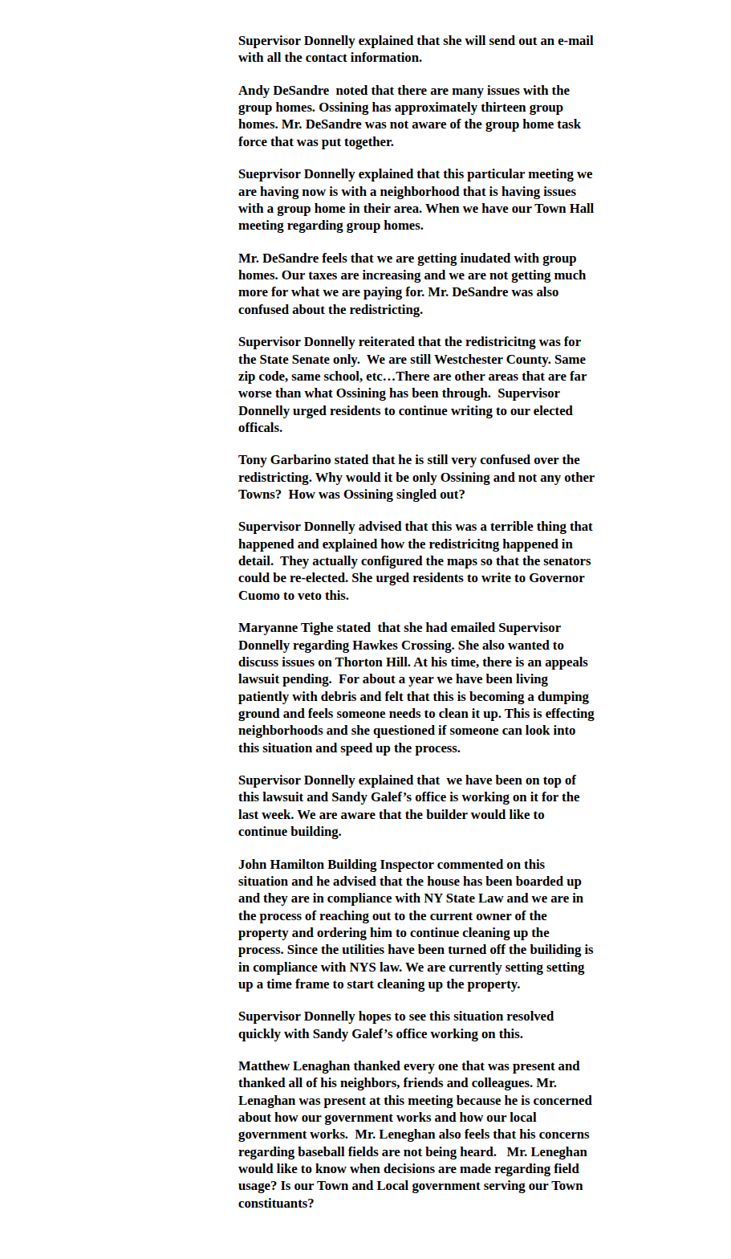Supervisor Donnelly explained that she will send out an e-mail with all the contact information.
Andy DeSandre noted that there are many issues with the group homes. Ossining has approximately thirteen group homes. Mr. DeSandre was not aware of the group home task force that was put together.
Sueprvisor Donnelly explained that this particular meeting we are having now is with a neighborhood that is having issues with a group home in their area. When we have our Town Hall meeting regarding group homes.
Mr. DeSandre feels that we are getting inudated with group homes. Our taxes are increasing and we are not getting much more for what we are paying for. Mr. DeSandre was also confused about the redistricting.
Supervisor Donnelly reiterated that the redistricitng was for the State Senate only. We are still Westchester County. Same zip code, same school, etc…There are other areas that are far worse than what Ossining has been through. Supervisor Donnelly urged residents to continue writing to our elected officals.
Tony Garbarino stated that he is still very confused over the redistricting. Why would it be only Ossining and not any other Towns? How was Ossining singled out?
Supervisor Donnelly advised that this was a terrible thing that happened and explained how the redistricitng happened in detail. They actually configured the maps so that the senators could be re-elected. She urged residents to write to Governor Cuomo to veto this.
Maryanne Tighe stated that she had emailed Supervisor Donnelly regarding Hawkes Crossing. She also wanted to discuss issues on Thorton Hill. At his time, there is an appeals lawsuit pending. For about a year we have been living patiently with debris and felt that this is becoming a dumping ground and feels someone needs to clean it up. This is effecting neighborhoods and she questioned if someone can look into this situation and speed up the process.
Supervisor Donnelly explained that we have been on top of this lawsuit and Sandy Galef’s office is working on it for the last week. We are aware that the builder would like to continue building.
John Hamilton Building Inspector commented on this situation and he advised that the house has been boarded up and they are in compliance with NY State Law and we are in the process of reaching out to the current owner of the property and ordering him to continue cleaning up the process. Since the utilities have been turned off the builiding is in compliance with NYS law. We are currently setting setting up a time frame to start cleaning up the property.
Supervisor Donnelly hopes to see this situation resolved quickly with Sandy Galef’s office working on this.
Matthew Lenaghan thanked every one that was present and thanked all of his neighbors, friends and colleagues. Mr. Lenaghan was present at this meeting because he is concerned about how our government works and how our local government works. Mr. Leneghan also feels that his concerns regarding baseball fields are not being heard. Mr. Leneghan would like to know when decisions are made regarding field usage? Is our Town and Local government serving our Town constituants?